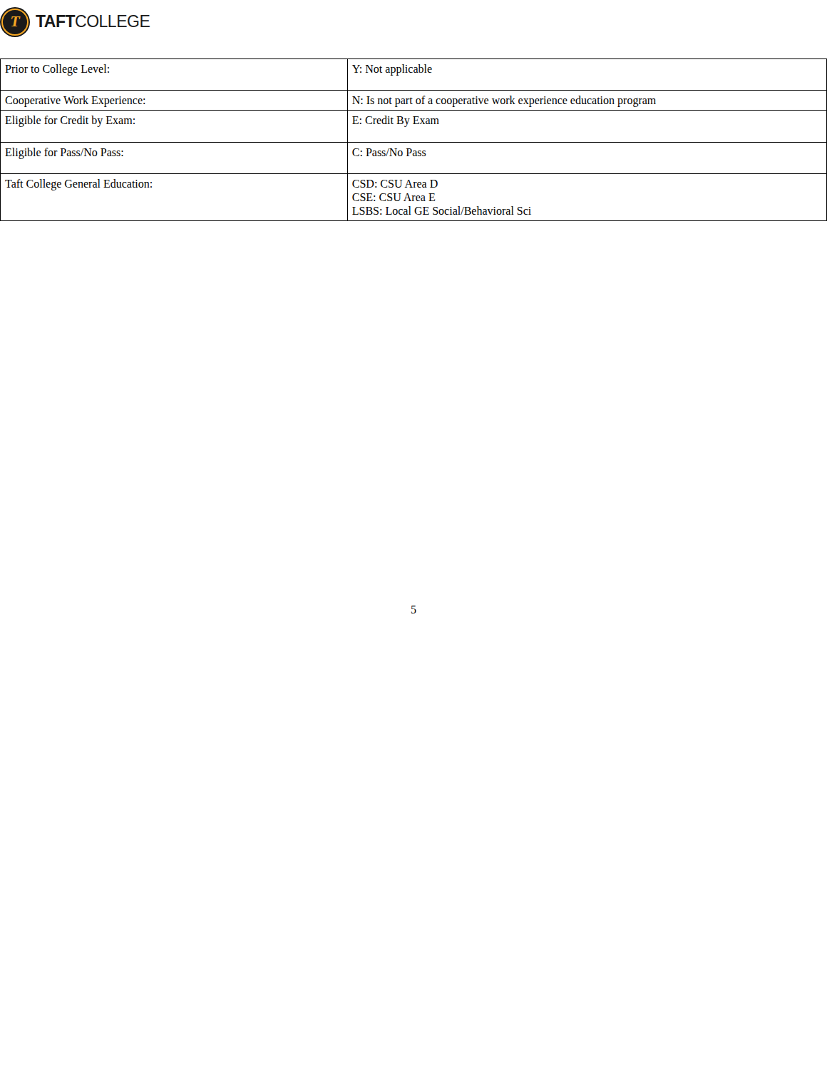T
TAFT COLLEGE
| Prior to College Level: | Y: Not applicable |
| Cooperative Work Experience: | N: Is not part of a cooperative work experience education program |
| Eligible for Credit by Exam: | E: Credit By Exam |
| Eligible for Pass/No Pass: | C: Pass/No Pass |
| Taft College General Education: | CSD: CSU Area D CSE: CSU Area E LSBS: Local GE Social/Behavioral Sci |
5